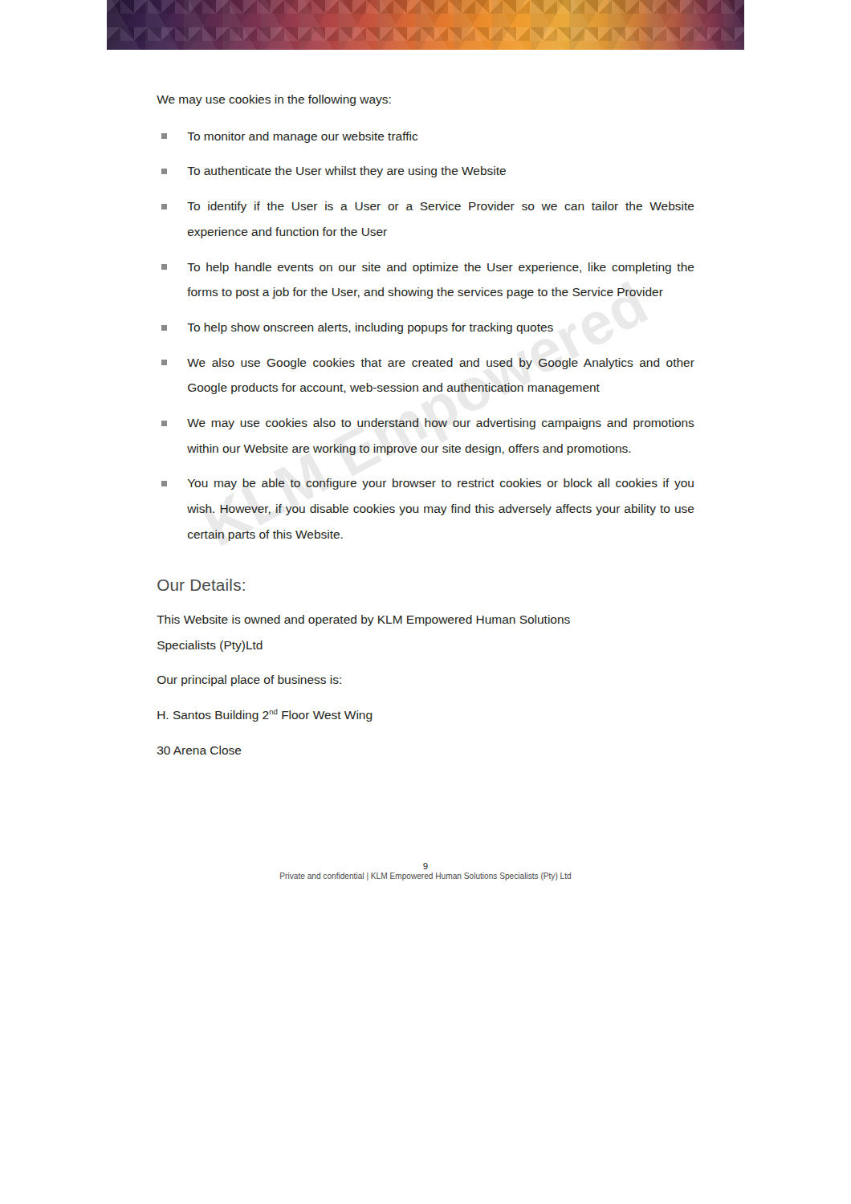KLM Empowered
We may use cookies in the following ways:
To monitor and manage our website traffic
To authenticate the User whilst they are using the Website
To identify if the User is a User or a Service Provider so we can tailor the Website experience and function for the User
To help handle events on our site and optimize the User experience, like completing the forms to post a job for the User, and showing the services page to the Service Provider
To help show onscreen alerts, including popups for tracking quotes
We also use Google cookies that are created and used by Google Analytics and other Google products for account, web-session and authentication management
We may use cookies also to understand how our advertising campaigns and promotions within our Website are working to improve our site design, offers and promotions.
You may be able to configure your browser to restrict cookies or block all cookies if you wish. However, if you disable cookies you may find this adversely affects your ability to use certain parts of this Website.
Our Details:
This Website is owned and operated by KLM Empowered Human Solutions
Specialists (Pty)Ltd
Our principal place of business is:
H. Santos Building 2nd Floor West Wing
30 Arena Close
9 Private and confidential | KLM Empowered Human Solutions Specialists (Pty) Ltd